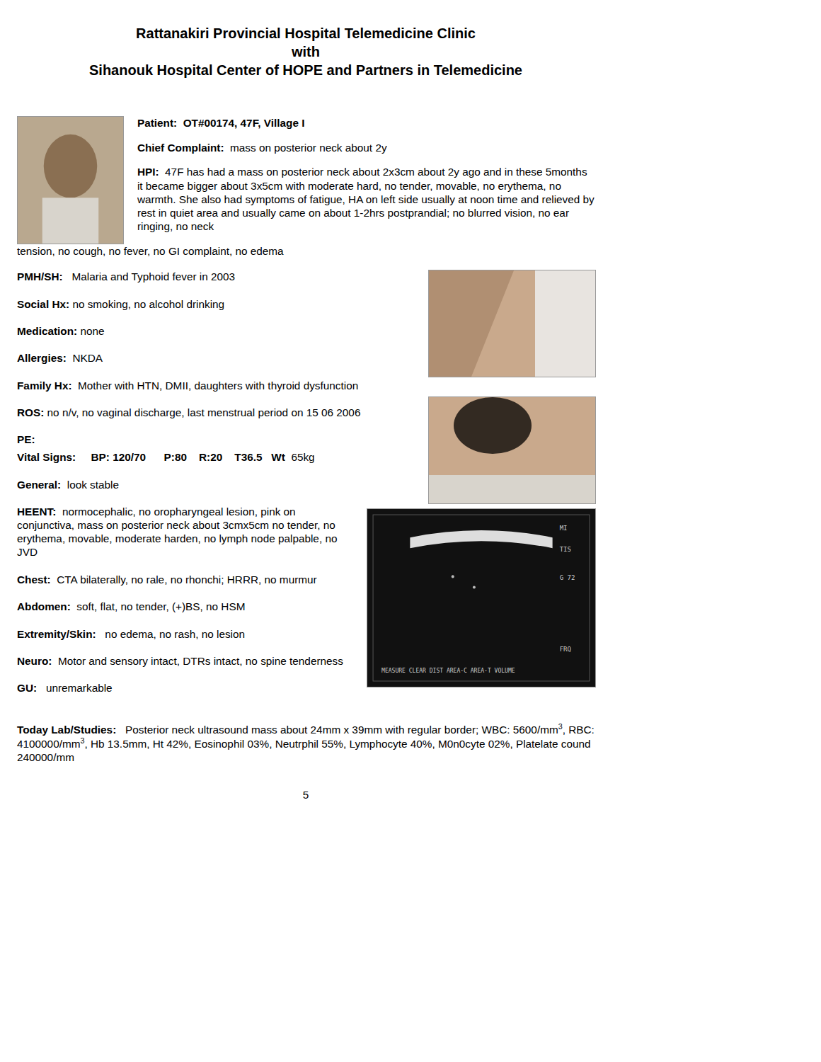Rattanakiri Provincial Hospital Telemedicine Clinic
with
Sihanouk Hospital Center of HOPE and Partners in Telemedicine
Patient: OT#00174, 47F, Village I
Chief Complaint: mass on posterior neck about 2y
HPI: 47F has had a mass on posterior neck about 2x3cm about 2y ago and in these 5months it became bigger about 3x5cm with moderate hard, no tender, movable, no erythema, no warmth. She also had symptoms of fatigue, HA on left side usually at noon time and relieved by rest in quiet area and usually came on about 1-2hrs postprandial; no blurred vision, no ear ringing, no neck
tension, no cough, no fever, no GI complaint, no edema
PMH/SH: Malaria and Typhoid fever in 2003
Social Hx: no smoking, no alcohol drinking
Medication: none
Allergies: NKDA
Family Hx: Mother with HTN, DMII, daughters with thyroid dysfunction
ROS: no n/v, no vaginal discharge, last menstrual period on 15 06 2006
PE:
Vital Signs: BP: 120/70 P:80 R:20 T36.5 Wt 65kg
General: look stable
HEENT: normocephalic, no oropharyngeal lesion, pink on conjunctiva, mass on posterior neck about 3cmx5cm no tender, no erythema, movable, moderate harden, no lymph node palpable, no JVD
Chest: CTA bilaterally, no rale, no rhonchi; HRRR, no murmur
Abdomen: soft, flat, no tender, (+)BS, no HSM
Extremity/Skin: no edema, no rash, no lesion
Neuro: Motor and sensory intact, DTRs intact, no spine tenderness
GU: unremarkable
Today Lab/Studies: Posterior neck ultrasound mass about 24mm x 39mm with regular border; WBC: 5600/mm3, RBC: 4100000/mm3, Hb 13.5mm, Ht 42%, Eosinophil 03%, Neutrphil 55%, Lymphocyte 40%, M0n0cyte 02%, Platelate cound 240000/mm
5